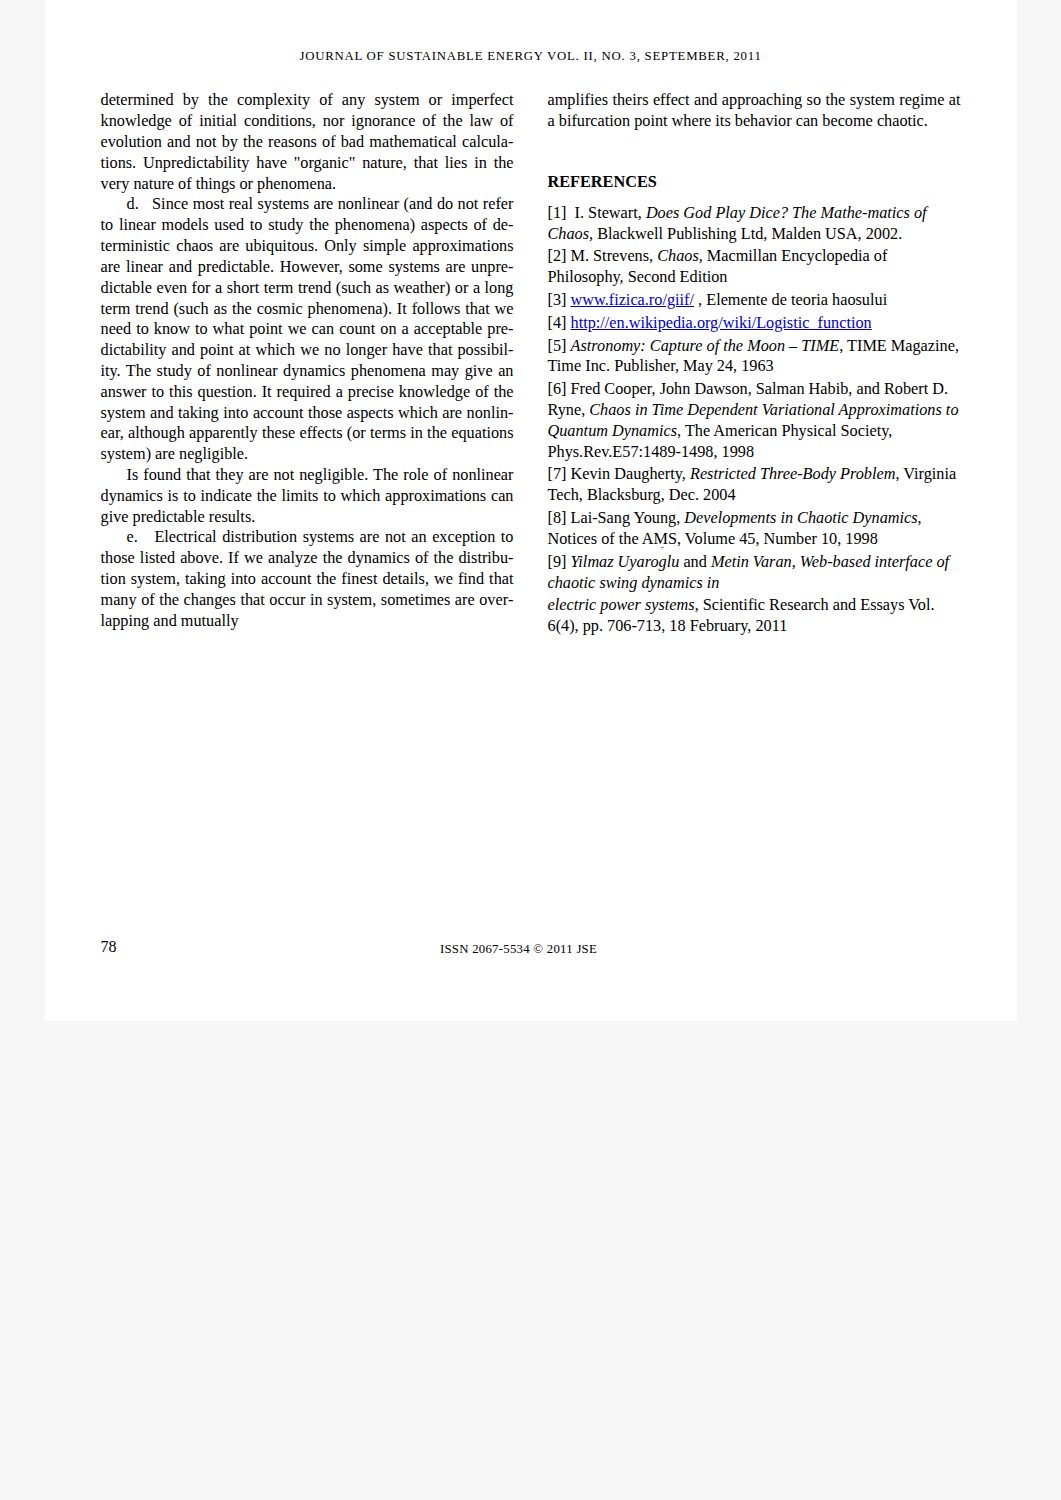JOURNAL OF SUSTAINABLE ENERGY VOL. II, NO. 3, SEPTEMBER, 2011
determined by the complexity of any system or imperfect knowledge of initial conditions, nor ignorance of the law of evolution and not by the reasons of bad mathematical calculations. Unpredictability have "organic" nature, that lies in the very nature of things or phenomena.
d. Since most real systems are nonlinear (and do not refer to linear models used to study the phenomena) aspects of deterministic chaos are ubiquitous. Only simple approximations are linear and predictable. However, some systems are unpredictable even for a short term trend (such as weather) or a long term trend (such as the cosmic phenomena). It follows that we need to know to what point we can count on a acceptable predictability and point at which we no longer have that possibility. The study of nonlinear dynamics phenomena may give an answer to this question. It required a precise knowledge of the system and taking into account those aspects which are nonlinear, although apparently these effects (or terms in the equations system) are negligible.
Is found that they are not negligible. The role of nonlinear dynamics is to indicate the limits to which approximations can give predictable results.
e. Electrical distribution systems are not an exception to those listed above. If we analyze the dynamics of the distribution system, taking into account the finest details, we find that many of the changes that occur in system, sometimes are overlapping and mutually
amplifies theirs effect and approaching so the system regime at a bifurcation point where its behavior can become chaotic.
REFERENCES
[1] I. Stewart, Does God Play Dice? The Mathe-matics of Chaos, Blackwell Publishing Ltd, Malden USA, 2002.
[2] M. Strevens, Chaos, Macmillan Encyclopedia of Philosophy, Second Edition
[3] www.fizica.ro/giif/ , Elemente de teoria haosului
[4] http://en.wikipedia.org/wiki/Logistic_function
[5] Astronomy: Capture of the Moon – TIME, TIME Magazine, Time Inc. Publisher, May 24, 1963
[6] Fred Cooper, John Dawson, Salman Habib, and Robert D. Ryne, Chaos in Time Dependent Variational Approximations to Quantum Dynamics, The American Physical Society, Phys.Rev.E57:1489-1498, 1998
[7] Kevin Daugherty, Restricted Three-Body Problem, Virginia Tech, Blacksburg, Dec. 2004
[8] Lai-Sang Young, Developments in Chaotic Dynamics, Notices of the AMS, Volume 45, Number 10, 1998
[9] Yilmaz Uyarog˘lu and Metin Varan, Web-based interface of chaotic swing dynamics in
electric power systems, Scientific Research and Essays Vol. 6(4), pp. 706-713, 18 February, 2011
78
ISSN 2067-5534 © 2011 JSE